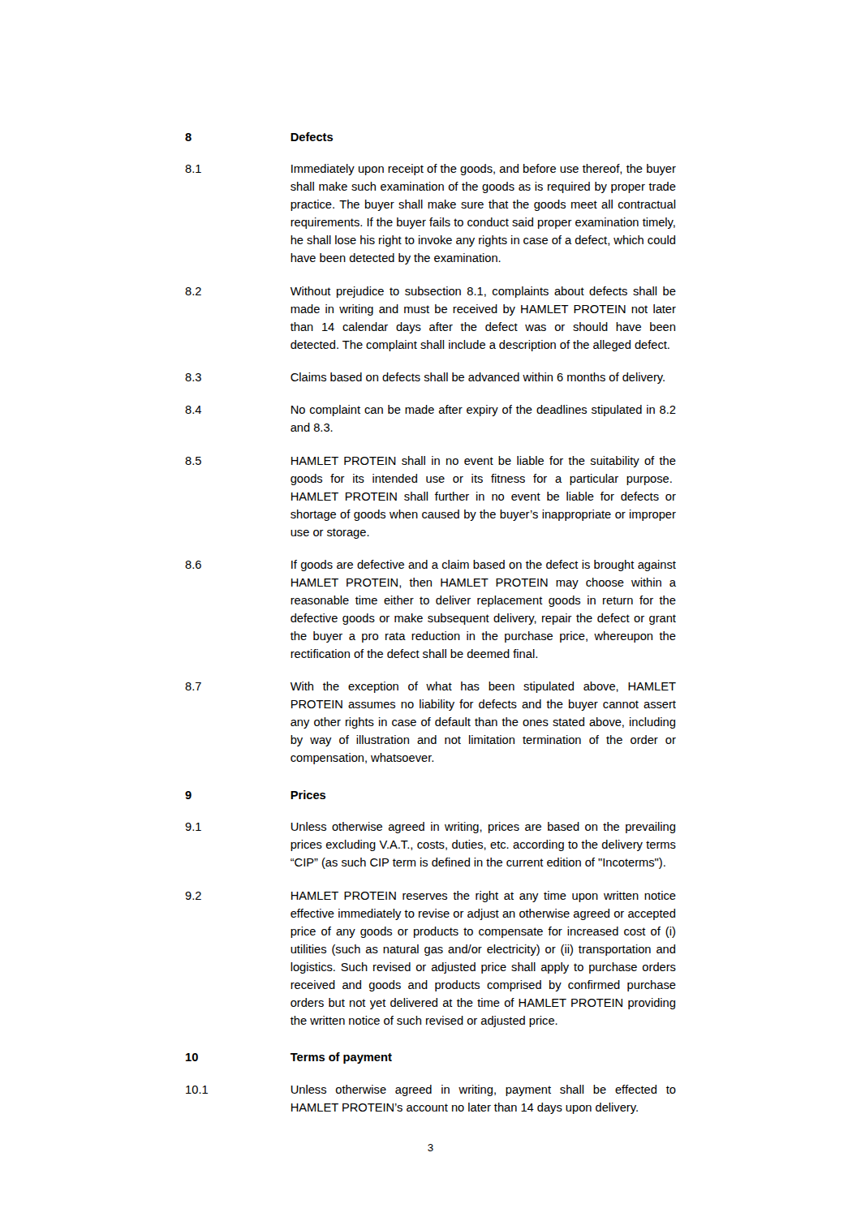8 Defects
8.1 Immediately upon receipt of the goods, and before use thereof, the buyer shall make such examination of the goods as is required by proper trade practice. The buyer shall make sure that the goods meet all contractual requirements. If the buyer fails to conduct said proper examination timely, he shall lose his right to invoke any rights in case of a defect, which could have been detected by the examination.
8.2 Without prejudice to subsection 8.1, complaints about defects shall be made in writing and must be received by HAMLET PROTEIN not later than 14 calendar days after the defect was or should have been detected. The complaint shall include a description of the alleged defect.
8.3 Claims based on defects shall be advanced within 6 months of delivery.
8.4 No complaint can be made after expiry of the deadlines stipulated in 8.2 and 8.3.
8.5 HAMLET PROTEIN shall in no event be liable for the suitability of the goods for its intended use or its fitness for a particular purpose. HAMLET PROTEIN shall further in no event be liable for defects or shortage of goods when caused by the buyer’s inappropriate or improper use or storage.
8.6 If goods are defective and a claim based on the defect is brought against HAMLET PROTEIN, then HAMLET PROTEIN may choose within a reasonable time either to deliver replacement goods in return for the defective goods or make subsequent delivery, repair the defect or grant the buyer a pro rata reduction in the purchase price, whereupon the rectification of the defect shall be deemed final.
8.7 With the exception of what has been stipulated above, HAMLET PROTEIN assumes no liability for defects and the buyer cannot assert any other rights in case of default than the ones stated above, including by way of illustration and not limitation termination of the order or compensation, whatsoever.
9 Prices
9.1 Unless otherwise agreed in writing, prices are based on the prevailing prices excluding V.A.T., costs, duties, etc. according to the delivery terms “CIP” (as such CIP term is defined in the current edition of "Incoterms").
9.2 HAMLET PROTEIN reserves the right at any time upon written notice effective immediately to revise or adjust an otherwise agreed or accepted price of any goods or products to compensate for increased cost of (i) utilities (such as natural gas and/or electricity) or (ii) transportation and logistics. Such revised or adjusted price shall apply to purchase orders received and goods and products comprised by confirmed purchase orders but not yet delivered at the time of HAMLET PROTEIN providing the written notice of such revised or adjusted price.
10 Terms of payment
10.1 Unless otherwise agreed in writing, payment shall be effected to HAMLET PROTEIN’s account no later than 14 days upon delivery.
3